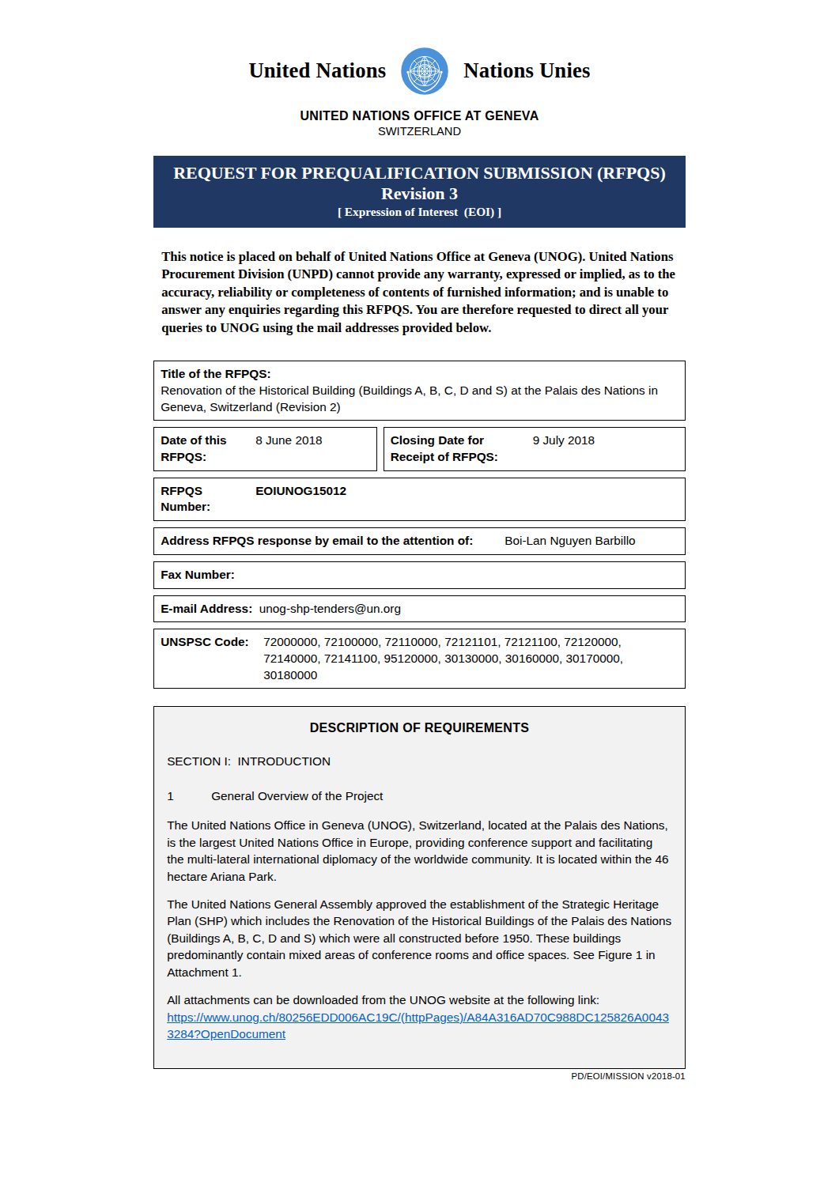United Nations
Nations Unies
UNITED NATIONS OFFICE AT GENEVA
SWITZERLAND
REQUEST FOR PREQUALIFICATION SUBMISSION (RFPQS) Revision 3
[ Expression of Interest (EOI) ]
This notice is placed on behalf of United Nations Office at Geneva (UNOG). United Nations Procurement Division (UNPD) cannot provide any warranty, expressed or implied, as to the accuracy, reliability or completeness of contents of furnished information; and is unable to answer any enquiries regarding this RFPQS. You are therefore requested to direct all your queries to UNOG using the mail addresses provided below.
Title of the RFPQS:
Renovation of the Historical Building (Buildings A, B, C, D and S) at the Palais des Nations in Geneva, Switzerland (Revision 2)
Date of this RFPQS: 8 June 2018
Closing Date for Receipt of RFPQS: 9 July 2018
RFPQS Number: EOIUNOG15012
Address RFPQS response by email to the attention of: Boi-Lan Nguyen Barbillo
Fax Number:
E-mail Address: unog-shp-tenders@un.org
UNSPSC Code: 72000000, 72100000, 72110000, 72121101, 72121100, 72120000, 72140000, 72141100, 95120000, 30130000, 30160000, 30170000, 30180000
DESCRIPTION OF REQUIREMENTS
SECTION I: INTRODUCTION
1 General Overview of the Project
The United Nations Office in Geneva (UNOG), Switzerland, located at the Palais des Nations, is the largest United Nations Office in Europe, providing conference support and facilitating the multi-lateral international diplomacy of the worldwide community. It is located within the 46 hectare Ariana Park.
The United Nations General Assembly approved the establishment of the Strategic Heritage Plan (SHP) which includes the Renovation of the Historical Buildings of the Palais des Nations (Buildings A, B, C, D and S) which were all constructed before 1950. These buildings predominantly contain mixed areas of conference rooms and office spaces. See Figure 1 in Attachment 1.
All attachments can be downloaded from the UNOG website at the following link:
https://www.unog.ch/80256EDD006AC19C/(httpPages)/A84A316AD70C988DC125826A00433284?OpenDocument
PD/EOI/MISSION v2018-01